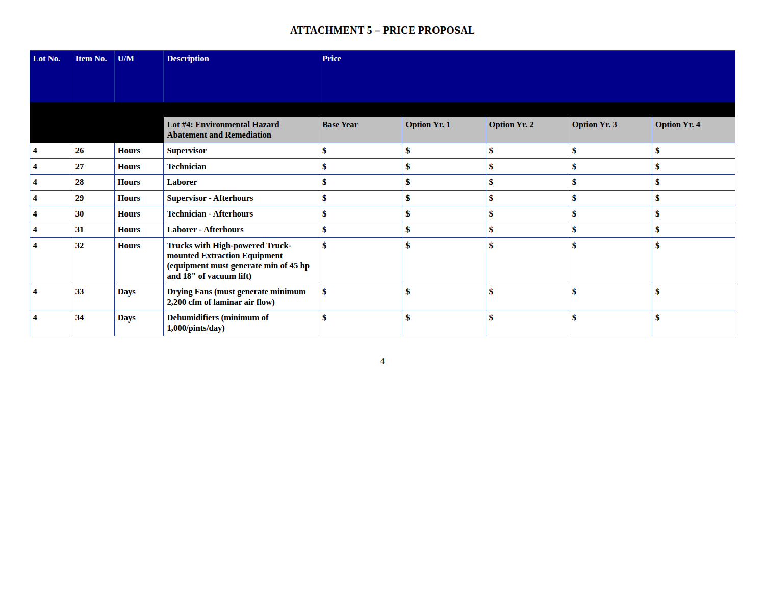ATTACHMENT 5 – PRICE PROPOSAL
| Lot No. | Item No. | U/M | Description | Price |
| --- | --- | --- | --- | --- |
| | | | Lot #4: Environmental Hazard Abatement and Remediation | Base Year | Option Yr. 1 | Option Yr. 2 | Option Yr. 3 | Option Yr. 4 |
| 4 | 26 | Hours | Supervisor | $ | $ | $ | $ | $ |
| 4 | 27 | Hours | Technician | $ | $ | $ | $ | $ |
| 4 | 28 | Hours | Laborer | $ | $ | $ | $ | $ |
| 4 | 29 | Hours | Supervisor - Afterhours | $ | $ | $ | $ | $ |
| 4 | 30 | Hours | Technician - Afterhours | $ | $ | $ | $ | $ |
| 4 | 31 | Hours | Laborer - Afterhours | $ | $ | $ | $ | $ |
| 4 | 32 | Hours | Trucks with High-powered Truck-mounted Extraction Equipment (equipment must generate min of 45 hp and 18" of vacuum lift) | $ | $ | $ | $ | $ |
| 4 | 33 | Days | Drying Fans (must generate minimum 2,200 cfm of laminar air flow) | $ | $ | $ | $ | $ |
| 4 | 34 | Days | Dehumidifiers (minimum of 1,000/pints/day) | $ | $ | $ | $ | $ |
4